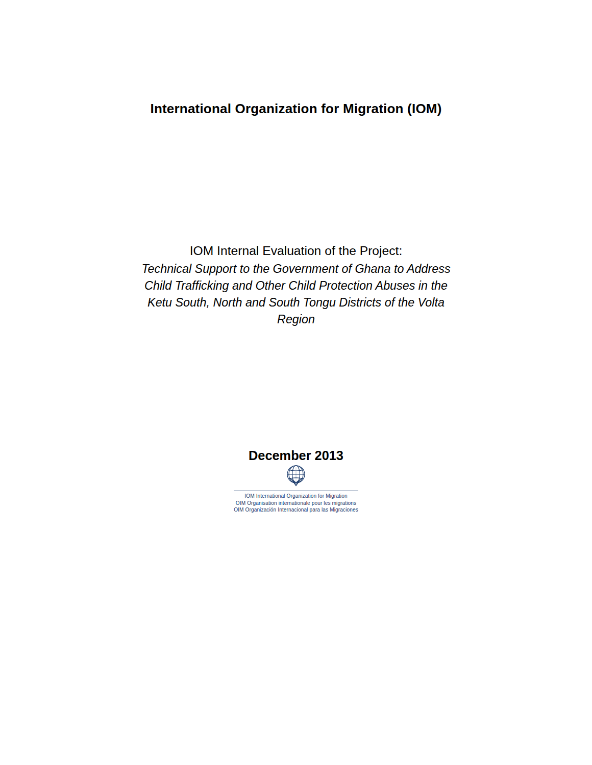International Organization for Migration (IOM)
IOM Internal Evaluation of the Project: Technical Support to the Government of Ghana to Address Child Trafficking and Other Child Protection Abuses in the Ketu South, North and South Tongu Districts of the Volta Region
December 2013
IOM International Organization for Migration
OIM Organisation internationale pour les migrations
OIM Organización Internacional para las Migraciones